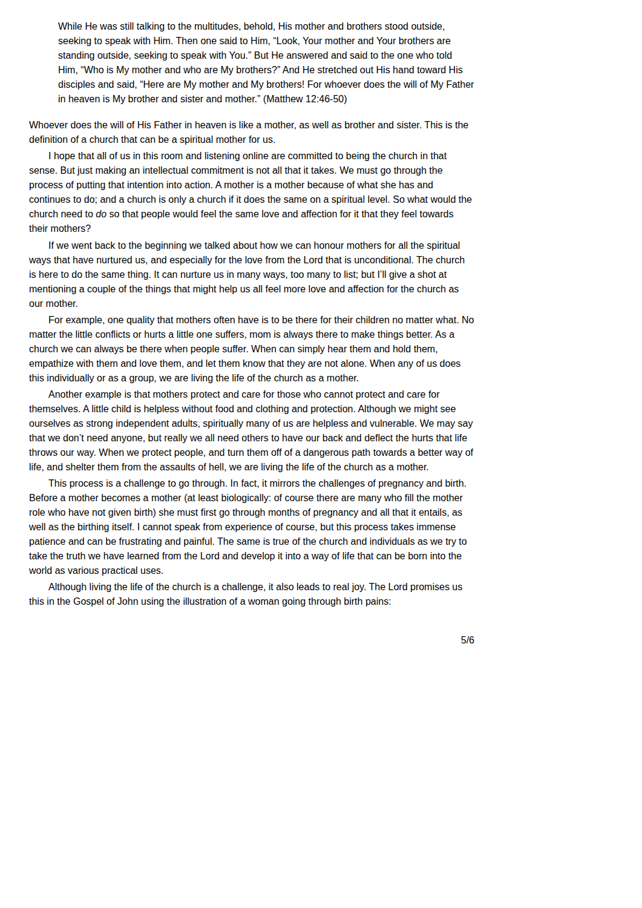While He was still talking to the multitudes, behold, His mother and brothers stood outside, seeking to speak with Him. Then one said to Him, “Look, Your mother and Your brothers are standing outside, seeking to speak with You.” But He answered and said to the one who told Him, “Who is My mother and who are My brothers?” And He stretched out His hand toward His disciples and said, “Here are My mother and My brothers! For whoever does the will of My Father in heaven is My brother and sister and mother.” (Matthew 12:46-50)
Whoever does the will of His Father in heaven is like a mother, as well as brother and sister. This is the definition of a church that can be a spiritual mother for us.
I hope that all of us in this room and listening online are committed to being the church in that sense. But just making an intellectual commitment is not all that it takes. We must go through the process of putting that intention into action. A mother is a mother because of what she has and continues to do; and a church is only a church if it does the same on a spiritual level. So what would the church need to do so that people would feel the same love and affection for it that they feel towards their mothers?
If we went back to the beginning we talked about how we can honour mothers for all the spiritual ways that have nurtured us, and especially for the love from the Lord that is unconditional. The church is here to do the same thing. It can nurture us in many ways, too many to list; but I’ll give a shot at mentioning a couple of the things that might help us all feel more love and affection for the church as our mother.
For example, one quality that mothers often have is to be there for their children no matter what. No matter the little conflicts or hurts a little one suffers, mom is always there to make things better. As a church we can always be there when people suffer. When can simply hear them and hold them, empathize with them and love them, and let them know that they are not alone. When any of us does this individually or as a group, we are living the life of the church as a mother.
Another example is that mothers protect and care for those who cannot protect and care for themselves. A little child is helpless without food and clothing and protection. Although we might see ourselves as strong independent adults, spiritually many of us are helpless and vulnerable. We may say that we don’t need anyone, but really we all need others to have our back and deflect the hurts that life throws our way. When we protect people, and turn them off of a dangerous path towards a better way of life, and shelter them from the assaults of hell, we are living the life of the church as a mother.
This process is a challenge to go through. In fact, it mirrors the challenges of pregnancy and birth. Before a mother becomes a mother (at least biologically: of course there are many who fill the mother role who have not given birth) she must first go through months of pregnancy and all that it entails, as well as the birthing itself. I cannot speak from experience of course, but this process takes immense patience and can be frustrating and painful. The same is true of the church and individuals as we try to take the truth we have learned from the Lord and develop it into a way of life that can be born into the world as various practical uses.
Although living the life of the church is a challenge, it also leads to real joy. The Lord promises us this in the Gospel of John using the illustration of a woman going through birth pains:
5/6